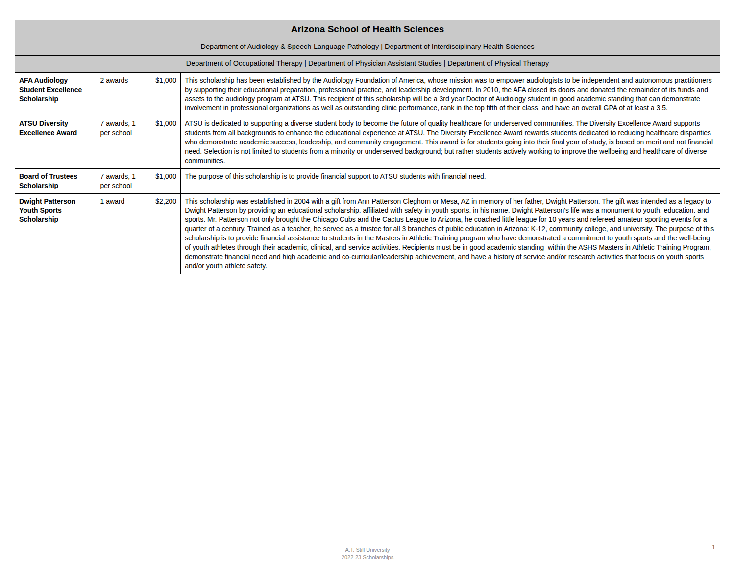| Arizona School of Health Sciences |
| --- |
| Department of Audiology & Speech-Language Pathology / Department of Interdisciplinary Health Sciences |
| Department of Occupational Therapy / Department of Physician Assistant Studies / Department of Physical Therapy |
| AFA Audiology Student Excellence Scholarship | 2 awards | $1,000 | This scholarship has been established by the Audiology Foundation of America, whose mission was to empower audiologists to be independent and autonomous practitioners by supporting their educational preparation, professional practice, and leadership development. In 2010, the AFA closed its doors and donated the remainder of its funds and assets to the audiology program at ATSU. This recipient of this scholarship will be a 3rd year Doctor of Audiology student in good academic standing that can demonstrate involvement in professional organizations as well as outstanding clinic performance, rank in the top fifth of their class, and have an overall GPA of at least a 3.5. |
| ATSU Diversity Excellence Award | 7 awards, 1 per school | $1,000 | ATSU is dedicated to supporting a diverse student body to become the future of quality healthcare for underserved communities. The Diversity Excellence Award supports students from all backgrounds to enhance the educational experience at ATSU. The Diversity Excellence Award rewards students dedicated to reducing healthcare disparities who demonstrate academic success, leadership, and community engagement. This award is for students going into their final year of study, is based on merit and not financial need. Selection is not limited to students from a minority or underserved background; but rather students actively working to improve the wellbeing and healthcare of diverse communities. |
| Board of Trustees Scholarship | 7 awards, 1 per school | $1,000 | The purpose of this scholarship is to provide financial support to ATSU students with financial need. |
| Dwight Patterson Youth Sports Scholarship | 1 award | $2,200 | This scholarship was established in 2004 with a gift from Ann Patterson Cleghorn or Mesa, AZ in memory of her father, Dwight Patterson. The gift was intended as a legacy to Dwight Patterson by providing an educational scholarship, affiliated with safety in youth sports, in his name. Dwight Patterson's life was a monument to youth, education, and sports. Mr. Patterson not only brought the Chicago Cubs and the Cactus League to Arizona, he coached little league for 10 years and refereed amateur sporting events for a quarter of a century. Trained as a teacher, he served as a trustee for all 3 branches of public education in Arizona: K-12, community college, and university. The purpose of this scholarship is to provide financial assistance to students in the Masters in Athletic Training program who have demonstrated a commitment to youth sports and the well-being of youth athletes through their academic, clinical, and service activities. Recipients must be in good academic standing within the ASHS Masters in Athletic Training Program, demonstrate financial need and high academic and co-curricular/leadership achievement, and have a history of service and/or research activities that focus on youth sports and/or youth athlete safety. |
1
A.T. Still University 2022-23 Scholarships